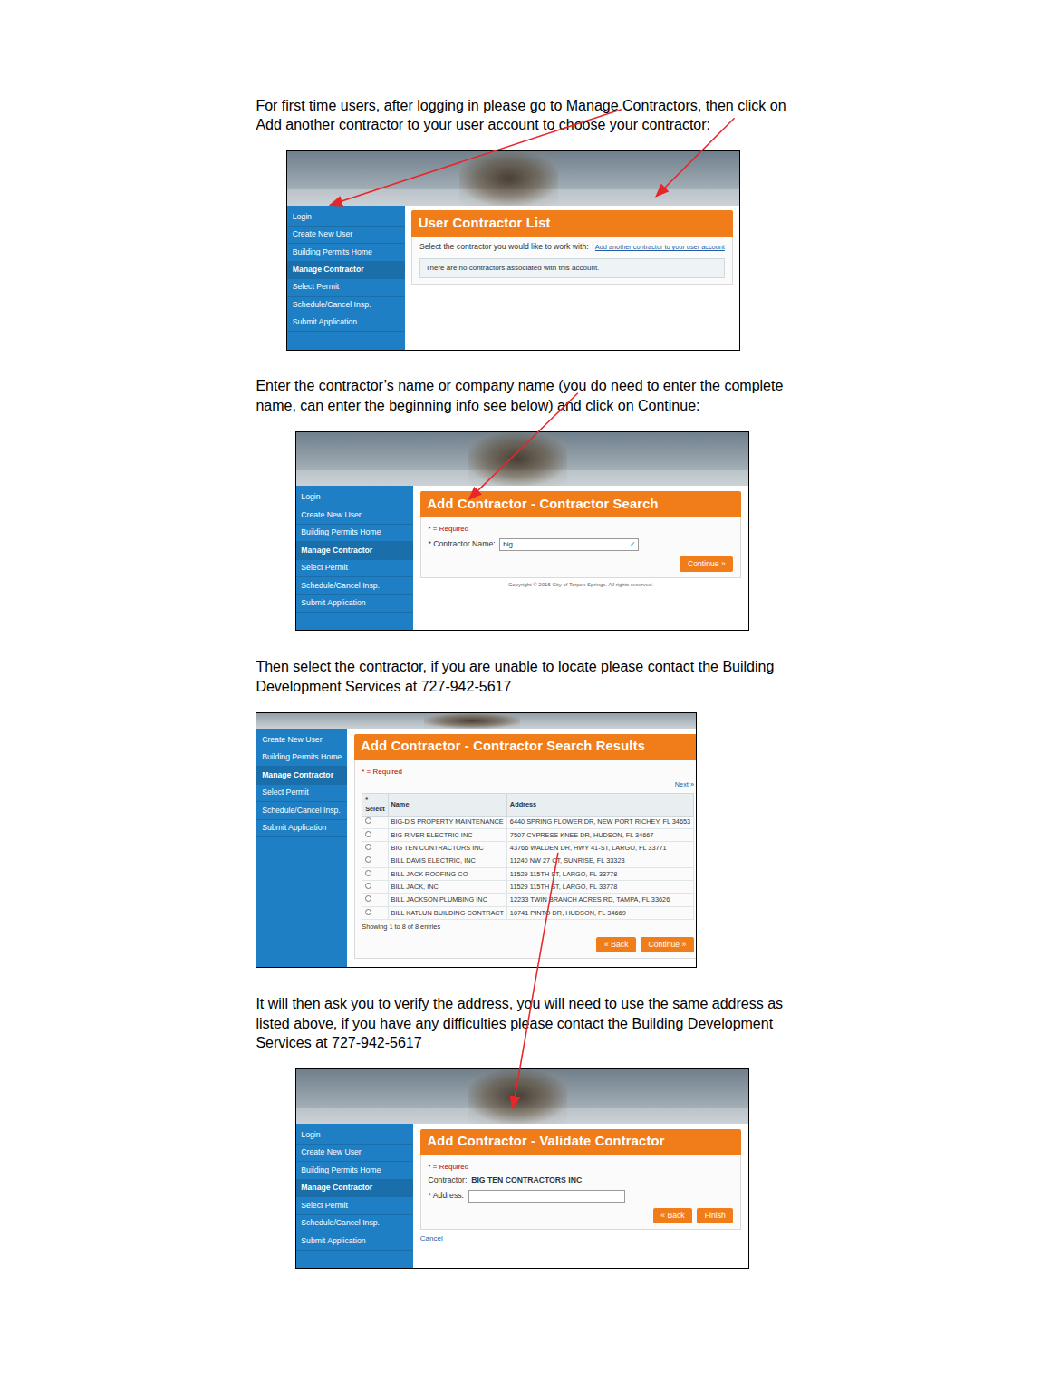For first time users, after logging in please go to Manage Contractors, then click on Add another contractor to your user account to choose your contractor:
Login
Create New User
Building Permits Home
Manage Contractor
Select Permit
Schedule/Cancel Insp.
Submit Application
User Contractor List
Select the contractor you would like to work with: Add another contractor to your user account
There are no contractors associated with this account.
Enter the contractor’s name or company name (you do need to enter the complete name, can enter the beginning info see below) and click on Continue:
Login
Create New User
Building Permits Home
Manage Contractor
Select Permit
Schedule/Cancel Insp.
Submit Application
Add Contractor - Contractor Search
* = Required
* Contractor Name: big✓
Continue »
Copyright © 2015 City of Tarpon Springs. All rights reserved.
Then select the contractor, if you are unable to locate please contact the Building Development Services at 727-942-5617
Create New User
Building Permits Home
Manage Contractor
Select Permit
Schedule/Cancel Insp.
Submit Application
Add Contractor - Contractor Search Results
* = Required
Next »
| * Select | Name | Address |
| --- | --- | --- |
| | BIG-D'S PROPERTY MAINTENANCE | 6440 SPRING FLOWER DR, NEW PORT RICHEY, FL 34653 |
| | BIG RIVER ELECTRIC INC | 7507 CYPRESS KNEE DR, HUDSON, FL 34667 |
| | BIG TEN CONTRACTORS INC | 43766 WALDEN DR, HWY 41-ST, LARGO, FL 33771 |
| | BILL DAVIS ELECTRIC, INC | 11240 NW 27 CT, SUNRISE, FL 33323 |
| | BILL JACK ROOFING CO | 11529 115TH ST, LARGO, FL 33778 |
| | BILL JACK, INC | 11529 115TH ST, LARGO, FL 33778 |
| | BILL JACKSON PLUMBING INC | 12233 TWIN BRANCH ACRES RD, TAMPA, FL 33626 |
| | BILL KATLUN BUILDING CONTRACT | 10741 PINTO DR, HUDSON, FL 34669 |
Showing 1 to 8 of 8 entries
« Back Continue »
It will then ask you to verify the address, you will need to use the same address as listed above, if you have any difficulties please contact the Building Development Services at 727-942-5617
Login
Create New User
Building Permits Home
Manage Contractor
Select Permit
Schedule/Cancel Insp.
Submit Application
Add Contractor - Validate Contractor
* = Required
Contractor: BIG TEN CONTRACTORS INC
* Address:
« Back Finish
Cancel